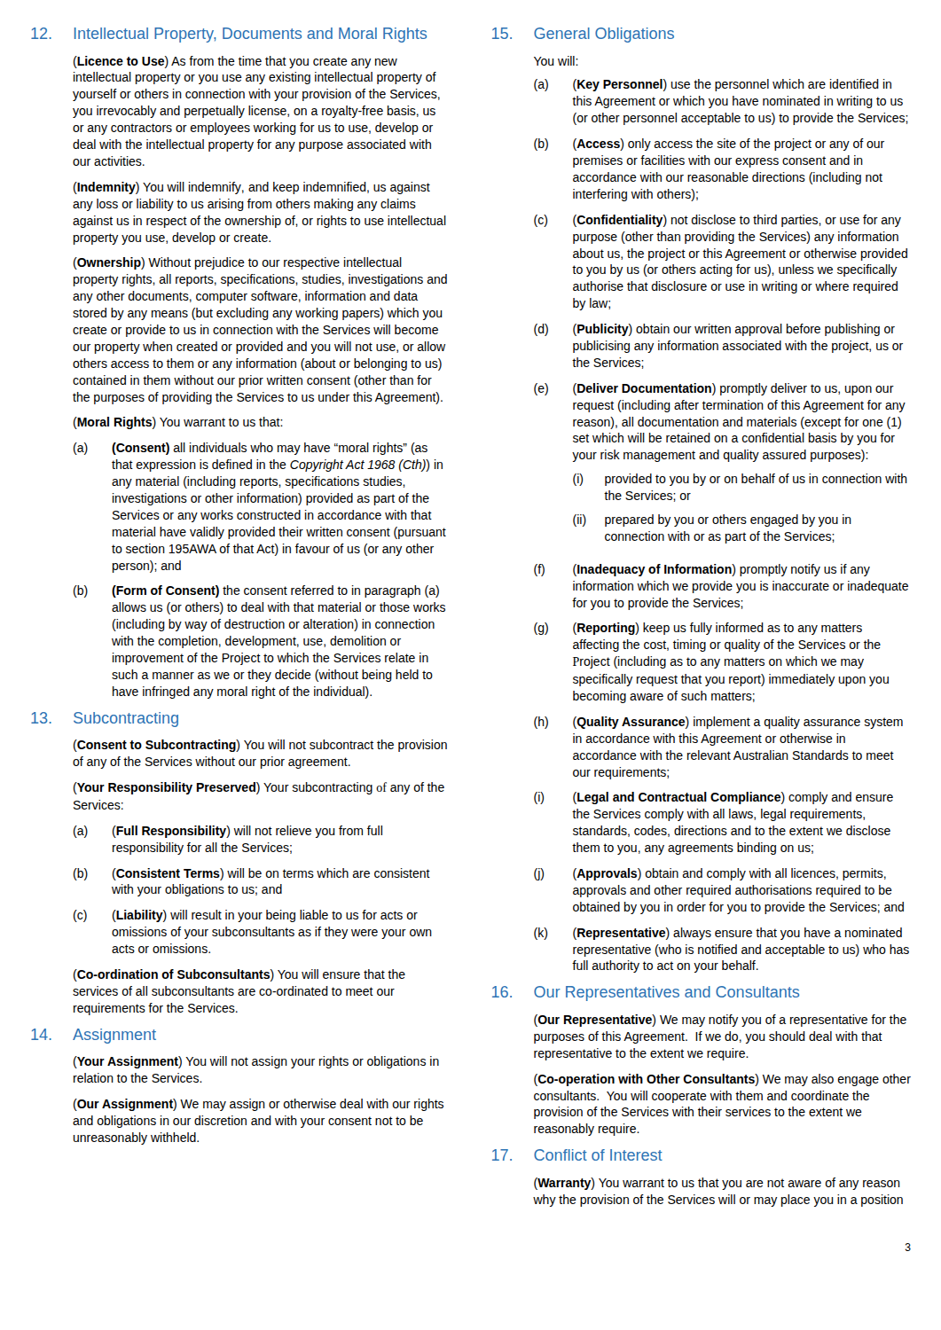12. Intellectual Property, Documents and Moral Rights
(Licence to Use) As from the time that you create any new intellectual property or you use any existing intellectual property of yourself or others in connection with your provision of the Services, you irrevocably and perpetually license, on a royalty-free basis, us or any contractors or employees working for us to use, develop or deal with the intellectual property for any purpose associated with our activities.
(Indemnity) You will indemnify, and keep indemnified, us against any loss or liability to us arising from others making any claims against us in respect of the ownership of, or rights to use intellectual property you use, develop or create.
(Ownership) Without prejudice to our respective intellectual property rights, all reports, specifications, studies, investigations and any other documents, computer software, information and data stored by any means (but excluding any working papers) which you create or provide to us in connection with the Services will become our property when created or provided and you will not use, or allow others access to them or any information (about or belonging to us) contained in them without our prior written consent (other than for the purposes of providing the Services to us under this Agreement).
(Moral Rights) You warrant to us that:
(a) (Consent) all individuals who may have “moral rights” (as that expression is defined in the Copyright Act 1968 (Cth)) in any material (including reports, specifications studies, investigations or other information) provided as part of the Services or any works constructed in accordance with that material have validly provided their written consent (pursuant to section 195AWA of that Act) in favour of us (or any other person); and
(b) (Form of Consent) the consent referred to in paragraph (a) allows us (or others) to deal with that material or those works (including by way of destruction or alteration) in connection with the completion, development, use, demolition or improvement of the Project to which the Services relate in such a manner as we or they decide (without being held to have infringed any moral right of the individual).
13. Subcontracting
(Consent to Subcontracting) You will not subcontract the provision of any of the Services without our prior agreement.
(Your Responsibility Preserved) Your subcontracting of any of the Services:
(a) (Full Responsibility) will not relieve you from full responsibility for all the Services;
(b) (Consistent Terms) will be on terms which are consistent with your obligations to us; and
(c) (Liability) will result in your being liable to us for acts or omissions of your subconsultants as if they were your own acts or omissions.
(Co-ordination of Subconsultants) You will ensure that the services of all subconsultants are co-ordinated to meet our requirements for the Services.
14. Assignment
(Your Assignment) You will not assign your rights or obligations in relation to the Services.
(Our Assignment) We may assign or otherwise deal with our rights and obligations in our discretion and with your consent not to be unreasonably withheld.
15. General Obligations
You will:
(a) (Key Personnel) use the personnel which are identified in this Agreement or which you have nominated in writing to us (or other personnel acceptable to us) to provide the Services;
(b) (Access) only access the site of the project or any of our premises or facilities with our express consent and in accordance with our reasonable directions (including not interfering with others);
(c) (Confidentiality) not disclose to third parties, or use for any purpose (other than providing the Services) any information about us, the project or this Agreement or otherwise provided to you by us (or others acting for us), unless we specifically authorise that disclosure or use in writing or where required by law;
(d) (Publicity) obtain our written approval before publishing or publicising any information associated with the project, us or the Services;
(e) (Deliver Documentation) promptly deliver to us, upon our request (including after termination of this Agreement for any reason), all documentation and materials (except for one (1) set which will be retained on a confidential basis by you for your risk management and quality assured purposes):
(i) provided to you by or on behalf of us in connection with the Services; or
(ii) prepared by you or others engaged by you in connection with or as part of the Services;
(f) (Inadequacy of Information) promptly notify us if any information which we provide you is inaccurate or inadequate for you to provide the Services;
(g) (Reporting) keep us fully informed as to any matters affecting the cost, timing or quality of the Services or the Project (including as to any matters on which we may specifically request that you report) immediately upon you becoming aware of such matters;
(h) (Quality Assurance) implement a quality assurance system in accordance with this Agreement or otherwise in accordance with the relevant Australian Standards to meet our requirements;
(i) (Legal and Contractual Compliance) comply and ensure the Services comply with all laws, legal requirements, standards, codes, directions and to the extent we disclose them to you, any agreements binding on us;
(j) (Approvals) obtain and comply with all licences, permits, approvals and other required authorisations required to be obtained by you in order for you to provide the Services; and
(k) (Representative) always ensure that you have a nominated representative (who is notified and acceptable to us) who has full authority to act on your behalf.
16. Our Representatives and Consultants
(Our Representative) We may notify you of a representative for the purposes of this Agreement. If we do, you should deal with that representative to the extent we require.
(Co-operation with Other Consultants) We may also engage other consultants. You will cooperate with them and coordinate the provision of the Services with their services to the extent we reasonably require.
17. Conflict of Interest
(Warranty) You warrant to us that you are not aware of any reason why the provision of the Services will or may place you in a position
3